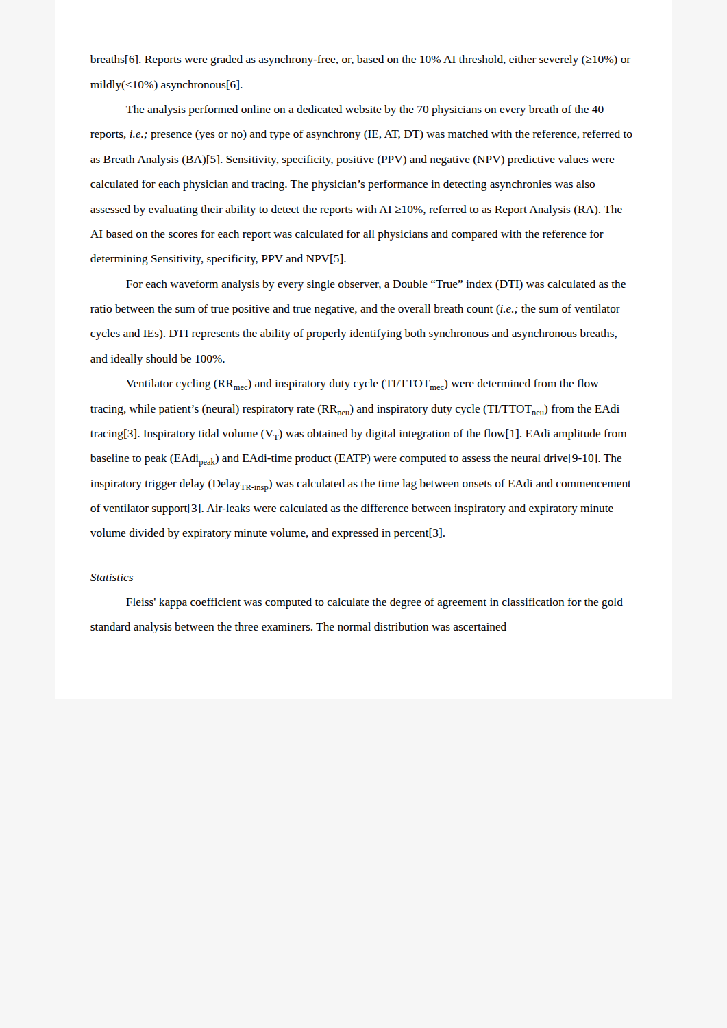breaths[6]. Reports were graded as asynchrony-free, or, based on the 10% AI threshold, either severely (≥10%) or mildly(<10%) asynchronous[6].
The analysis performed online on a dedicated website by the 70 physicians on every breath of the 40 reports, i.e.; presence (yes or no) and type of asynchrony (IE, AT, DT) was matched with the reference, referred to as Breath Analysis (BA)[5]. Sensitivity, specificity, positive (PPV) and negative (NPV) predictive values were calculated for each physician and tracing. The physician’s performance in detecting asynchronies was also assessed by evaluating their ability to detect the reports with AI ≥10%, referred to as Report Analysis (RA). The AI based on the scores for each report was calculated for all physicians and compared with the reference for determining Sensitivity, specificity, PPV and NPV[5].
For each waveform analysis by every single observer, a Double “True” index (DTI) was calculated as the ratio between the sum of true positive and true negative, and the overall breath count (i.e.; the sum of ventilator cycles and IEs). DTI represents the ability of properly identifying both synchronous and asynchronous breaths, and ideally should be 100%.
Ventilator cycling (RRmec) and inspiratory duty cycle (TI/TTOTmec) were determined from the flow tracing, while patient’s (neural) respiratory rate (RRneu) and inspiratory duty cycle (TI/TTOTneu) from the EAdi tracing[3]. Inspiratory tidal volume (VT) was obtained by digital integration of the flow[1]. EAdi amplitude from baseline to peak (EAdipeak) and EAdi-time product (EATP) were computed to assess the neural drive[9-10]. The inspiratory trigger delay (DelayTR-insp) was calculated as the time lag between onsets of EAdi and commencement of ventilator support[3]. Air-leaks were calculated as the difference between inspiratory and expiratory minute volume divided by expiratory minute volume, and expressed in percent[3].
Statistics
Fleiss' kappa coefficient was computed to calculate the degree of agreement in classification for the gold standard analysis between the three examiners. The normal distribution was ascertained